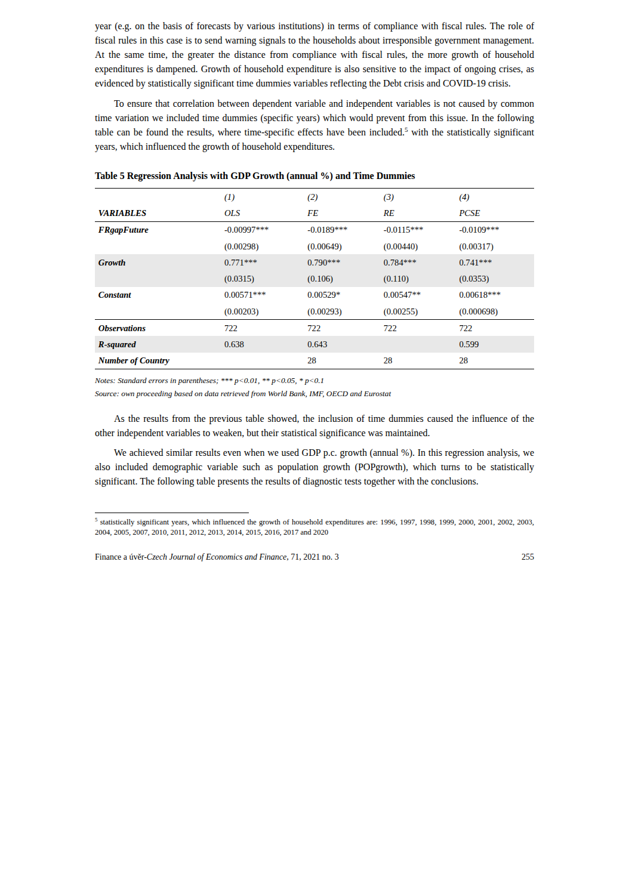year (e.g. on the basis of forecasts by various institutions) in terms of compliance with fiscal rules. The role of fiscal rules in this case is to send warning signals to the households about irresponsible government management. At the same time, the greater the distance from compliance with fiscal rules, the more growth of household expenditures is dampened. Growth of household expenditure is also sensitive to the impact of ongoing crises, as evidenced by statistically significant time dummies variables reflecting the Debt crisis and COVID-19 crisis.
To ensure that correlation between dependent variable and independent variables is not caused by common time variation we included time dummies (specific years) which would prevent from this issue. In the following table can be found the results, where time-specific effects have been included.5 with the statistically significant years, which influenced the growth of household expenditures.
Table 5 Regression Analysis with GDP Growth (annual %) and Time Dummies
| | (1) | (2) | (3) | (4) |
| VARIABLES | OLS | FE | RE | PCSE |
| FRgapFuture | -0.00997*** | -0.0189*** | -0.0115*** | -0.0109*** |
| | (0.00298) | (0.00649) | (0.00440) | (0.00317) |
| Growth | 0.771*** | 0.790*** | 0.784*** | 0.741*** |
| | (0.0315) | (0.106) | (0.110) | (0.0353) |
| Constant | 0.00571*** | 0.00529* | 0.00547** | 0.00618*** |
| | (0.00203) | (0.00293) | (0.00255) | (0.000698) |
| Observations | 722 | 722 | 722 | 722 |
| R-squared | 0.638 | 0.643 | | 0.599 |
| Number of Country | | 28 | 28 | 28 |
Notes: Standard errors in parentheses; *** p<0.01, ** p<0.05, * p<0.1
Source: own proceeding based on data retrieved from World Bank, IMF, OECD and Eurostat
As the results from the previous table showed, the inclusion of time dummies caused the influence of the other independent variables to weaken, but their statistical significance was maintained.
We achieved similar results even when we used GDP p.c. growth (annual %). In this regression analysis, we also included demographic variable such as population growth (POPgrowth), which turns to be statistically significant. The following table presents the results of diagnostic tests together with the conclusions.
5 statistically significant years, which influenced the growth of household expenditures are: 1996, 1997, 1998, 1999, 2000, 2001, 2002, 2003, 2004, 2005, 2007, 2010, 2011, 2012, 2013, 2014, 2015, 2016, 2017 and 2020
Finance a úvěr-Czech Journal of Economics and Finance, 71, 2021 no. 3 255